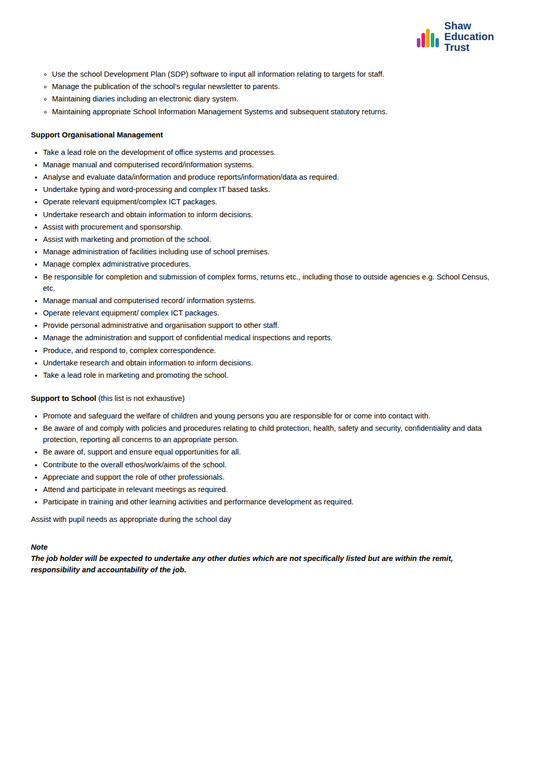Shaw
Education
Trust
Use the school Development Plan (SDP) software to input all information relating to targets for staff.
Manage the publication of the school’s regular newsletter to parents.
Maintaining diaries including an electronic diary system.
Maintaining appropriate School Information Management Systems and subsequent statutory returns.
Support Organisational Management
Take a lead role on the development of office systems and processes.
Manage manual and computerised record/information systems.
Analyse and evaluate data/information and produce reports/information/data as required.
Undertake typing and word-processing and complex IT based tasks.
Operate relevant equipment/complex ICT packages.
Undertake research and obtain information to inform decisions.
Assist with procurement and sponsorship.
Assist with marketing and promotion of the school.
Manage administration of facilities including use of school premises.
Manage complex administrative procedures.
Be responsible for completion and submission of complex forms, returns etc., including those to outside agencies e.g. School Census, etc.
Manage manual and computerised record/ information systems.
Operate relevant equipment/ complex ICT packages.
Provide personal administrative and organisation support to other staff.
Manage the administration and support of confidential medical inspections and reports.
Produce, and respond to, complex correspondence.
Undertake research and obtain information to inform decisions.
Take a lead role in marketing and promoting the school.
Support to School (this list is not exhaustive)
Promote and safeguard the welfare of children and young persons you are responsible for or come into contact with.
Be aware of and comply with policies and procedures relating to child protection, health, safety and security, confidentiality and data protection, reporting all concerns to an appropriate person.
Be aware of, support and ensure equal opportunities for all.
Contribute to the overall ethos/work/aims of the school.
Appreciate and support the role of other professionals.
Attend and participate in relevant meetings as required.
Participate in training and other learning activities and performance development as required.
Assist with pupil needs as appropriate during the school day
Note
The job holder will be expected to undertake any other duties which are not specifically listed but are within the remit, responsibility and accountability of the job.